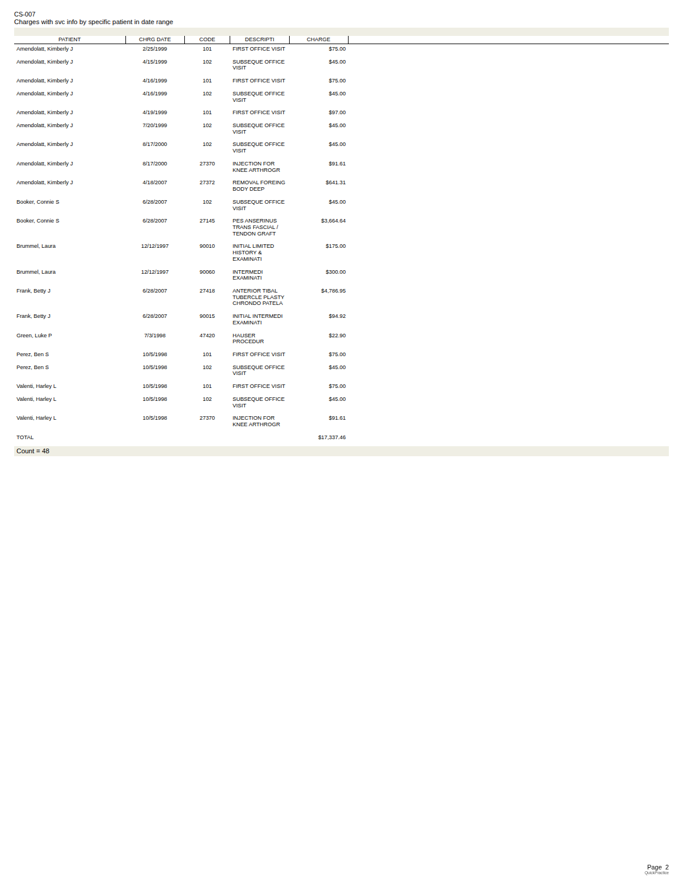CS-007
Charges with svc info by specific patient in date range
| PATIENT | CHRG DATE | CODE | DESCRIPTI | CHARGE | |
| --- | --- | --- | --- | --- | --- |
| Amendolatt, Kimberly J | 2/25/1999 | 101 | FIRST OFFICE VISIT | $75.00 | |
| Amendolatt, Kimberly J | 4/15/1999 | 102 | SUBSEQUE OFFICE VISIT | $45.00 | |
| Amendolatt, Kimberly J | 4/16/1999 | 101 | FIRST OFFICE VISIT | $75.00 | |
| Amendolatt, Kimberly J | 4/16/1999 | 102 | SUBSEQUE OFFICE VISIT | $45.00 | |
| Amendolatt, Kimberly J | 4/19/1999 | 101 | FIRST OFFICE VISIT | $97.00 | |
| Amendolatt, Kimberly J | 7/20/1999 | 102 | SUBSEQUE OFFICE VISIT | $45.00 | |
| Amendolatt, Kimberly J | 8/17/2000 | 102 | SUBSEQUE OFFICE VISIT | $45.00 | |
| Amendolatt, Kimberly J | 8/17/2000 | 27370 | INJECTION FOR KNEE ARTHROGR | $91.61 | |
| Amendolatt, Kimberly J | 4/18/2007 | 27372 | REMOVAL FOREING BODY DEEP | $641.31 | |
| Booker, Connie S | 6/28/2007 | 102 | SUBSEQUE OFFICE VISIT | $45.00 | |
| Booker, Connie S | 6/28/2007 | 27145 | PES ANSERINUS TRANS FASCIAL / TENDON GRAFT | $3,664.64 | |
| Brummel, Laura | 12/12/1997 | 90010 | INITIAL LIMITED HISTORY & EXAMINATI | $175.00 | |
| Brummel, Laura | 12/12/1997 | 90060 | INTERMEDI EXAMINATI | $300.00 | |
| Frank, Betty J | 6/28/2007 | 27418 | ANTERIOR TIBAL TUBERCLE PLASTY CHRONDO PATELA | $4,786.95 | |
| Frank, Betty J | 6/28/2007 | 90015 | INITIAL INTERMEDI EXAMINATI | $94.92 | |
| Green, Luke P | 7/3/1998 | 47420 | HAUSER PROCEDUR | $22.90 | |
| Perez, Ben S | 10/5/1998 | 101 | FIRST OFFICE VISIT | $75.00 | |
| Perez, Ben S | 10/5/1998 | 102 | SUBSEQUE OFFICE VISIT | $45.00 | |
| Valenti, Harley L | 10/5/1998 | 101 | FIRST OFFICE VISIT | $75.00 | |
| Valenti, Harley L | 10/5/1998 | 102 | SUBSEQUE OFFICE VISIT | $45.00 | |
| Valenti, Harley L | 10/5/1998 | 27370 | INJECTION FOR KNEE ARTHROGR | $91.61 | |
| TOTAL | | | | $17,337.46 | |
Count = 48
Page 2
QuickPractice